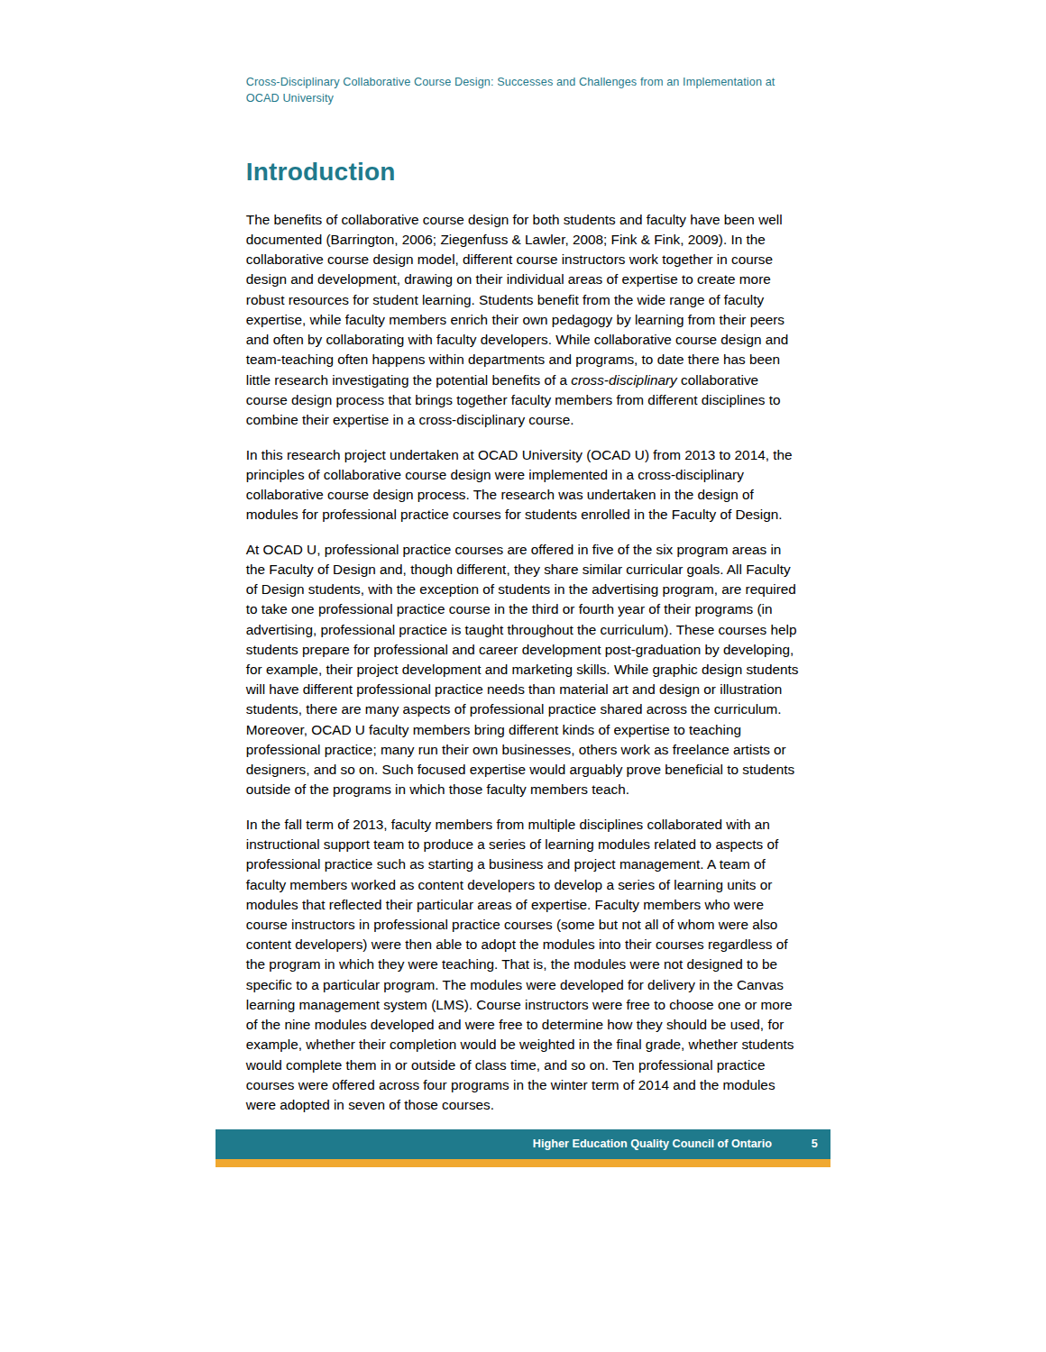Cross-Disciplinary Collaborative Course Design: Successes and Challenges from an Implementation at OCAD University
Introduction
The benefits of collaborative course design for both students and faculty have been well documented (Barrington, 2006; Ziegenfuss & Lawler, 2008; Fink & Fink, 2009). In the collaborative course design model, different course instructors work together in course design and development, drawing on their individual areas of expertise to create more robust resources for student learning. Students benefit from the wide range of faculty expertise, while faculty members enrich their own pedagogy by learning from their peers and often by collaborating with faculty developers. While collaborative course design and team-teaching often happens within departments and programs, to date there has been little research investigating the potential benefits of a cross-disciplinary collaborative course design process that brings together faculty members from different disciplines to combine their expertise in a cross-disciplinary course.
In this research project undertaken at OCAD University (OCAD U) from 2013 to 2014, the principles of collaborative course design were implemented in a cross-disciplinary collaborative course design process. The research was undertaken in the design of modules for professional practice courses for students enrolled in the Faculty of Design.
At OCAD U, professional practice courses are offered in five of the six program areas in the Faculty of Design and, though different, they share similar curricular goals. All Faculty of Design students, with the exception of students in the advertising program, are required to take one professional practice course in the third or fourth year of their programs (in advertising, professional practice is taught throughout the curriculum). These courses help students prepare for professional and career development post-graduation by developing, for example, their project development and marketing skills. While graphic design students will have different professional practice needs than material art and design or illustration students, there are many aspects of professional practice shared across the curriculum. Moreover, OCAD U faculty members bring different kinds of expertise to teaching professional practice; many run their own businesses, others work as freelance artists or designers, and so on. Such focused expertise would arguably prove beneficial to students outside of the programs in which those faculty members teach.
In the fall term of 2013, faculty members from multiple disciplines collaborated with an instructional support team to produce a series of learning modules related to aspects of professional practice such as starting a business and project management. A team of faculty members worked as content developers to develop a series of learning units or modules that reflected their particular areas of expertise. Faculty members who were course instructors in professional practice courses (some but not all of whom were also content developers) were then able to adopt the modules into their courses regardless of the program in which they were teaching. That is, the modules were not designed to be specific to a particular program. The modules were developed for delivery in the Canvas learning management system (LMS). Course instructors were free to choose one or more of the nine modules developed and were free to determine how they should be used, for example, whether their completion would be weighted in the final grade, whether students would complete them in or outside of class time, and so on. Ten professional practice courses were offered across four programs in the winter term of 2014 and the modules were adopted in seven of those courses.
Higher Education Quality Council of Ontario5